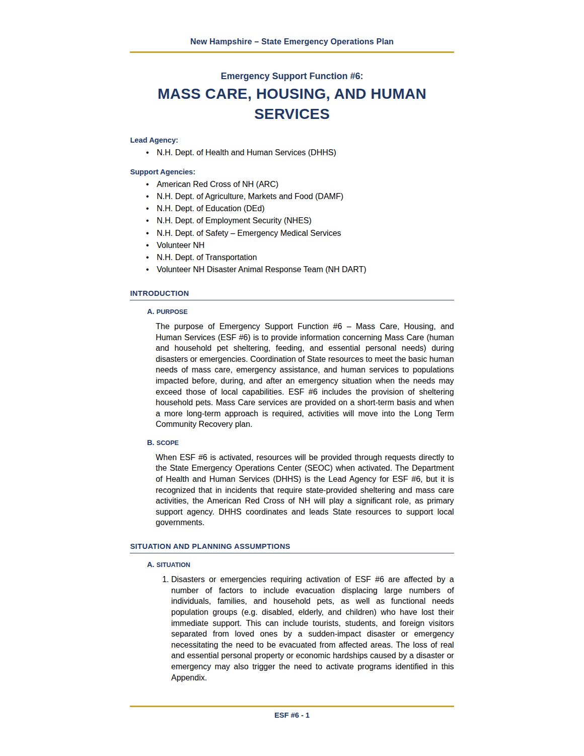New Hampshire – State Emergency Operations Plan
Emergency Support Function #6:
MASS CARE, HOUSING, AND HUMAN SERVICES
Lead Agency:
N.H. Dept. of Health and Human Services (DHHS)
Support Agencies:
American Red Cross of NH (ARC)
N.H. Dept. of Agriculture, Markets and Food (DAMF)
N.H. Dept. of Education (DEd)
N.H. Dept. of Employment Security (NHES)
N.H. Dept. of Safety – Emergency Medical Services
Volunteer NH
N.H. Dept. of Transportation
Volunteer NH Disaster Animal Response Team (NH DART)
Introduction
A. PURPOSE
The purpose of Emergency Support Function #6 – Mass Care, Housing, and Human Services (ESF #6) is to provide information concerning Mass Care (human and household pet sheltering, feeding, and essential personal needs) during disasters or emergencies. Coordination of State resources to meet the basic human needs of mass care, emergency assistance, and human services to populations impacted before, during, and after an emergency situation when the needs may exceed those of local capabilities. ESF #6 includes the provision of sheltering household pets. Mass Care services are provided on a short-term basis and when a more long-term approach is required, activities will move into the Long Term Community Recovery plan.
B. SCOPE
When ESF #6 is activated, resources will be provided through requests directly to the State Emergency Operations Center (SEOC) when activated. The Department of Health and Human Services (DHHS) is the Lead Agency for ESF #6, but it is recognized that in incidents that require state-provided sheltering and mass care activities, the American Red Cross of NH will play a significant role, as primary support agency. DHHS coordinates and leads State resources to support local governments.
Situation and Planning Assumptions
A. SITUATION
Disasters or emergencies requiring activation of ESF #6 are affected by a number of factors to include evacuation displacing large numbers of individuals, families, and household pets, as well as functional needs population groups (e.g. disabled, elderly, and children) who have lost their immediate support. This can include tourists, students, and foreign visitors separated from loved ones by a sudden-impact disaster or emergency necessitating the need to be evacuated from affected areas. The loss of real and essential personal property or economic hardships caused by a disaster or emergency may also trigger the need to activate programs identified in this Appendix.
ESF #6 - 1